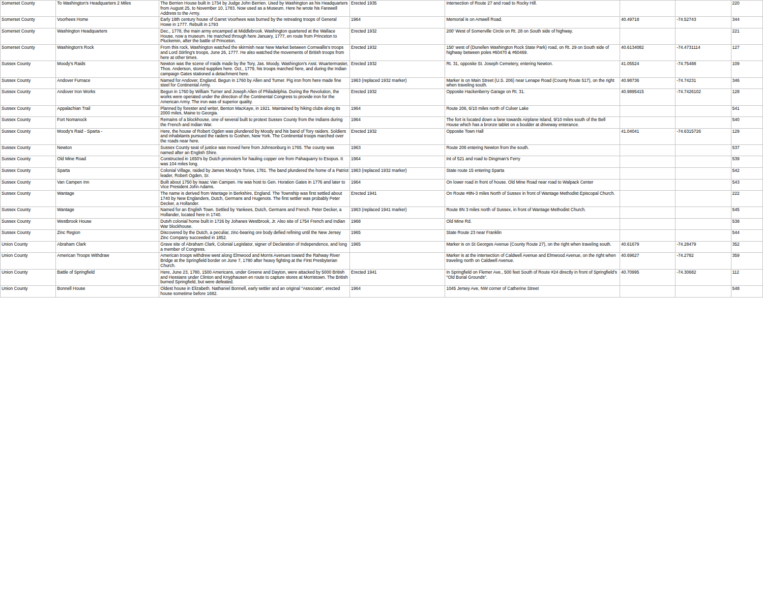| Somerset County | To Washington's Headquarters 2 Miles | The Berrien House built in 1734 by Judge John Berrien. Used by Washington as his Headquarters from August 25, to November 10, 1783. Now used as a Museum. Here he wrote his Farewell Address to the Army. | Erected 1935 | Intersection of Route 27 and road to Rocky Hill. | | | 220 |
| Somerset County | Voorhees Home | Early 18th century house of Garret Voorhees was burned by the retreating troops of General Howe in 1777. Rebuilt in 1793 | 1964 | Memorial is on Amwell Road. | 40.49718 | -74.52743 | 344 |
| Somerset County | Washington Headquarters | Dec., 1778, the main army encamped at Middlebrook. Washington quartered at the Wallace House, now a museum. He marched through here January, 1777, en route from Princeton to Pluckemin, after the battle of Princeton. | Erected 1932 | 200' West of Somerville Circle on Rt. 28 on South side of highway. | | | 221 |
| Somerset County | Washington's Rock | From this rock, Washington watched the skirmish near New Market between Cornwallis's troops and Lord Stirling's troops, June 26, 1777. He also watched the movements of British troops from here at other times. | Erected 1932 | 150' west of (Dunellen Washington Rock State Park) road, on Rt. 29 on South side of highway between poles #60470 & #60469. | 40.6134082 | -74.4731114 | 127 |
| Sussex County | Moody's Raids | Newton was the scene of rraids made by the Tory, Jas. Moody. Washington's Asst. Wuartermaster, Thos. Anderson, stored supplies here. Oct., 1779, his troops marched here, and during the Indian campaign Gates stationed a detachment here. | Erected 1932 | Rt. 31, opposite St. Joseph Cemetery, entering Newton. | 41.05524 | -74.75488 | 109 |
| Sussex County | Andover Furnace | Named for Andover, England. Begun in 1760 by Allen and Turner. Pig iron from here made fine steel for Continental Army. | 1963 (replaced 1932 marker) | Marker is on Main Street (U.S. 206) near Lenape Road (County Route 517), on the right when traveling south. | 40.98736 | -74.74231 | 346 |
| Sussex County | Andover Iron Works | Begun in 1760 by William Turner and Joseph Allen of Philadelphia. During the Revolution, the works were operated under the direction of the Continental Congress to provide iron for the American Army. The iron was of superior quality. | Erected 1932 | Opposite Hackenberry Garage on Rt. 31. | 40.9895415 | -74.7426102 | 128 |
| Sussex County | Appalachian Trail | Planned by forester and writer, Benton MacKaye, in 1921. Maintained by hiking clubs along its 2000 miles, Maine to Georgia. | 1964 | Route 206, 6/10 miles north of Culver Lake | | | 541 |
| Sussex County | Fort Nomanock | Remains of a blockhouse, one of several built to protext Sussex County from the Indians during the French and Indian War. | 1964 | The fort is located down a lane towards Airplane Island, 9/10 miles south of the Bell House which has a bronze tablet on a boulder at driveway enterance. | | | 540 |
| Sussex County | Moody's Raid - Sparta - | Here, the house of Robert Ogden was plundered by Moody and his band of Tory raiders. Soldiers and inhabitants pursued the raiders to Goshen, New York. The Continental troops marched over the roads near here. | Erected 1932 | Opposite Town Hall | 41.04041 | -74.6315726 | 129 |
| Sussex County | Newton | Sussex County seat of justice was moved here from Johnsonburg in 1765. The county was named after an English Shire. | 1963 | Route 206 entering Newton from the south. | | | 537 |
| Sussex County | Old Mine Road | Constructed in 1650's by Dutch promoters for hauling copper ore from Pahaquarry to Esopus. It was 104 miles long. | 1964 | Int of 521 and road to Dingman's Ferry | | | 539 |
| Sussex County | Sparta | Colonial Village, raided by James Moody's Tories, 1781. The band plundered the home of a Patriot leader, Robert Ogden, Sr. | 1963 (replaced 1932 marker) | State route 15 entering Sparta | | | 542 |
| Sussex County | Van Campen Inn | Built about 1750 by Isaac Van Campen. He was host to Gen. Horation Gates in 1776 and later to Vice President John Adams. | 1964 | On lower road in front of house. Old Mine Road near road to Walpack Center | | | 543 |
| Sussex County | Wantage | The name is derived from Wantage in Berkshire, England. The Township was first settled about 1740 by New Englanders, Dutch, Germans and Hugenots. The first settler was probably Peter Decker, a Hollander. | Erected 1941 | On Route #8N-3 miles North of Sussex in front of Wantage Methodist Episcopal Church. | | | 222 |
| Sussex County | Wantage | Named for an English Town. Settled by Yankees, Dutch, Germans and French. Peter Decker, a Hollander, located here in 1740. | 1963 (replaced 1941 marker) | Route 8N 3 miles north of Sussex, in front of Wantage Methodist Church. | | | 545 |
| Sussex County | Westbrook House | Dutvh colonial home built in 1726 by Johanes Westbrook, Jr. Also site of 1754 French and Indian War blockhouse. | 1968 | Old Mine Rd. | | | 538 |
| Sussex County | Zinc Region | Discovered by the Dutch, a peculiar, zinc-bearing ore body defied refining until the New Jersey Zinc Company succeeded in 1852. | 1965 | State Route 23 near Franklin | | | 544 |
| Union County | Abraham Clark | Grave site of Abraham Clark, Colonial Legislator, signer of Declaration of Independence, and long a member of Congress. | 1965 | Marker is on St Georges Avenue (County Route 27), on the right when traveling south. | 40.61679 | -74.28479 | 352 |
| Union County | American Troops Withdraw | American troops withdrew west along Elmwood and Morris Avenues toward the Rahway River Bridge at the Springfield border on June 7, 1780 after heavy fighting at the First Presbyterian Church. | | Marker is at the intersection of Caldwell Avenue and Elmwood Avenue, on the right when traveling north on Caldwell Avenue. | 40.69627 | -74.2782 | 359 |
| Union County | Battle of Springfield | Here, June 23, 1780, 1500 Americans, under Greene and Dayton, were attacked by 5000 British and Hessians under Clinton and Knyphausen en route to capture stores at Morristown. The British burned Springfield, but were defeated. | Erected 1941 | In Springfield on Flemer Ave., 500 feet South of Route #24 directly in front of Springfield's "Old Burial Grounds". | 40.70995 | -74.30682 | 112 |
| Union County | Bonnell House | Oldest house in Elizabeth. Nathaniel Bonnell, early settler and an original "Associate", erected house sometime before 1682. | 1964 | 1045 Jersey Ave, NW corner of Catherine Street | | | 548 |